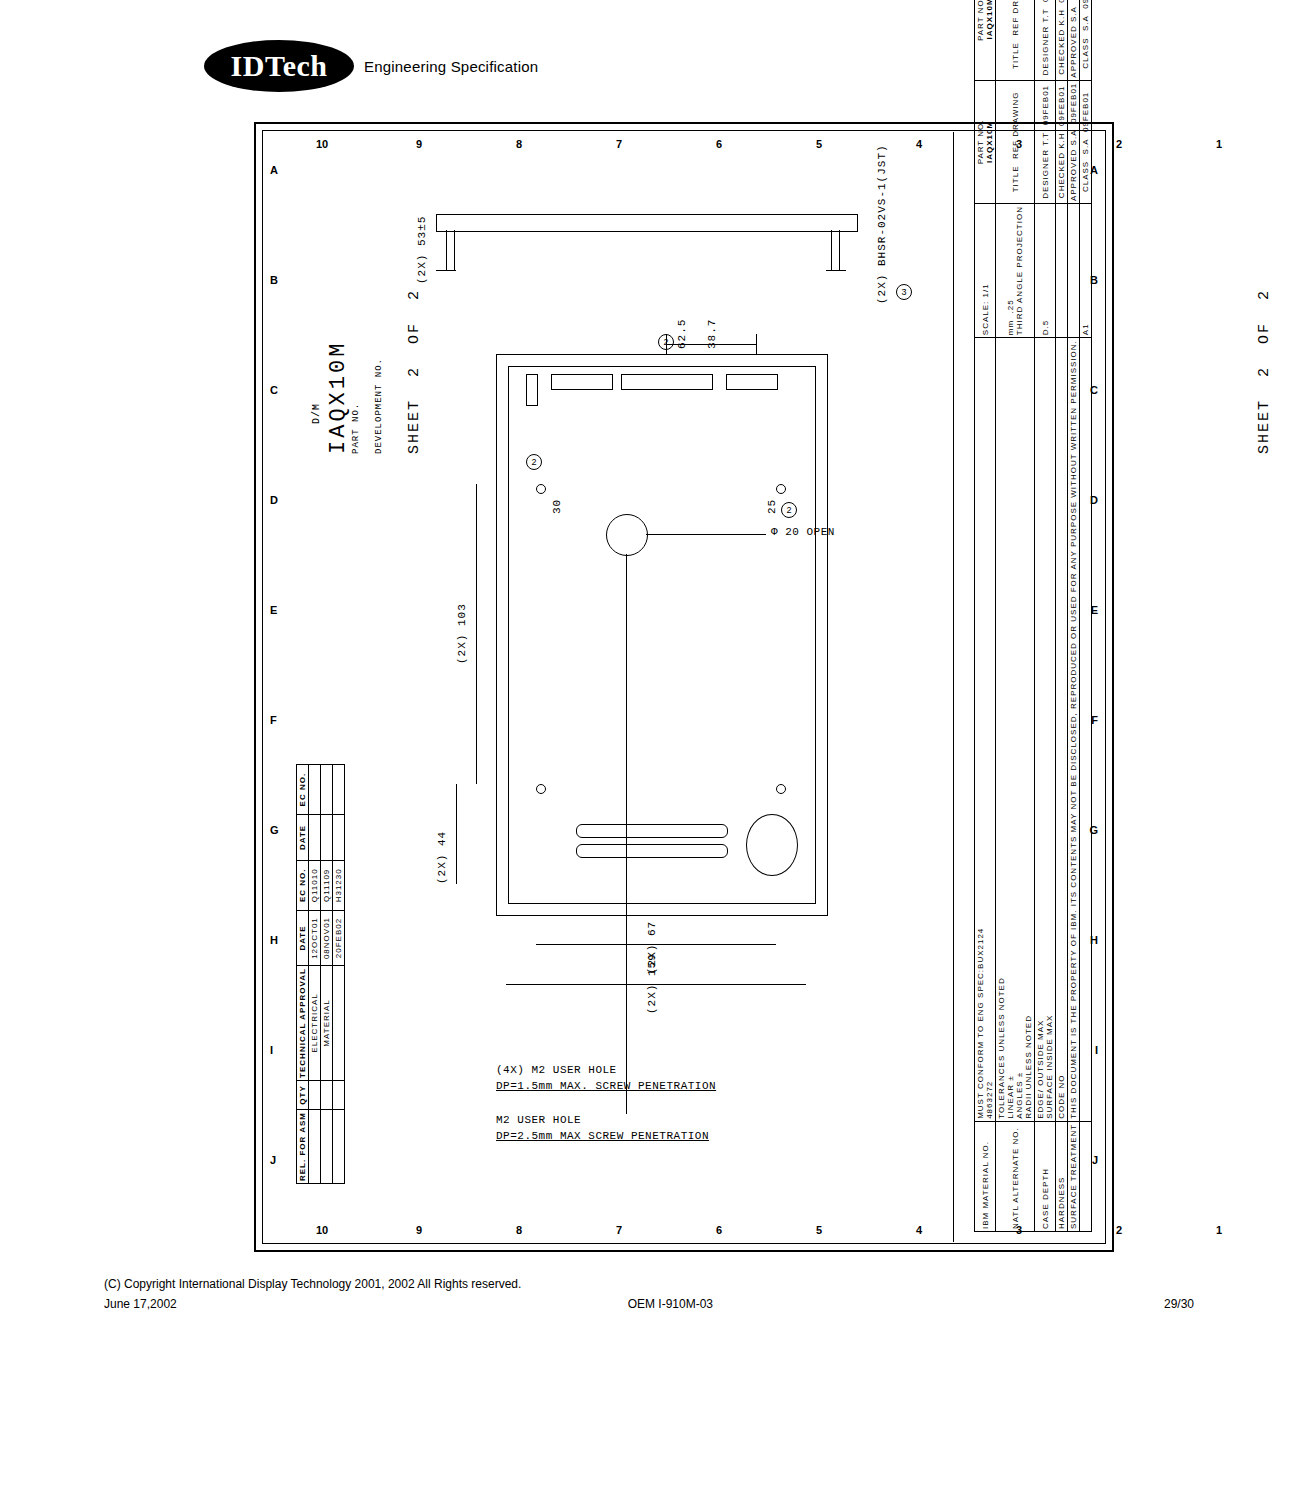ID Tech
Engineering Specification
A
B
C
D
E
F
G
H
I
J
A
B
C
D
E
F
G
H
I
J
10
9
8
7
6
5
4
3
2
1
10
9
8
7
6
5
4
3
2
1
| REL. FOR ASM | QTY | TECHNICAL APPROVAL | DATE | EC NO. | DATE | EC NO. |
| --- | --- | --- | --- | --- | --- | --- |
| | | ELECTRICAL | 12OCT01 | Q11010 | | |
| | | MATERIAL | 08NOV01 | Q11109 | | |
| | | | 20FEB02 | H31230 | | |
IAQX10M
PART NO.
DEVELOPMENT NO.
D/M
SHEET 2 OF 2
SHEET 2 OF 2
IAQX10M
(2X) 53±5
(2X) BHSR-02VS-1(JST)
3
62.5
2
38.7
Φ 20 OPEN
(2X) 103
(2X) 44
(2X) 67
(2X) 159
30
25
2
2
(4X) M2 USER HOLE
DP=1.5mm MAX. SCREW PENETRATION
M2 USER HOLE
DP=2.5mm MAX SCREW PENETRATION
| IBM MATERIAL NO. | MUST CONFORM TO ENG SPEC:BUX2124 4863272 | SCALE: 1/1 | PART NO. IAQX10M | PART NO. IAQX10M | 10 |
| NATL ALTERNATE NO. | TOLERANCES UNLESS NOTED LINEAR ± ANGLES ± RADII UNLESS NOTED | mm .25 THIRD ANGLE PROJECTION | TITLE REF DRAWING | TITLE REF DRAWING | 9 |
| CASE DEPTH | EDGE/ OUTSIDE MAX SURFACE INSIDE MAX | D.5 | DESIGNER T.T 09FEB01 | DESIGNER T.T 09FEB01 | 8 |
| HARDNESS | CODE NO | | CHECKED K.H 09FEB01 | CHECKED K.H 09FEB01 | 7 |
| SURFACE TREATMENT | THIS DOCUMENT IS THE PROPERTY OF IBM. ITS CONTENTS MAY NOT BE DISCLOSED, REPRODUCED OR USED FOR ANY PURPOSE WITHOUT WRITTEN PERMISSION. | | APPROVED S.A 09FEB01 | APPROVED S.A 09FEB01 | 6 |
| | | A1 | CLASS S.A 09FEB01 | CLASS S.A 09FEB01 | 5 |
(C) Copyright International Display Technology 2001, 2002 All Rights reserved.
June 17,2002
OEM I-910M-03
29/30